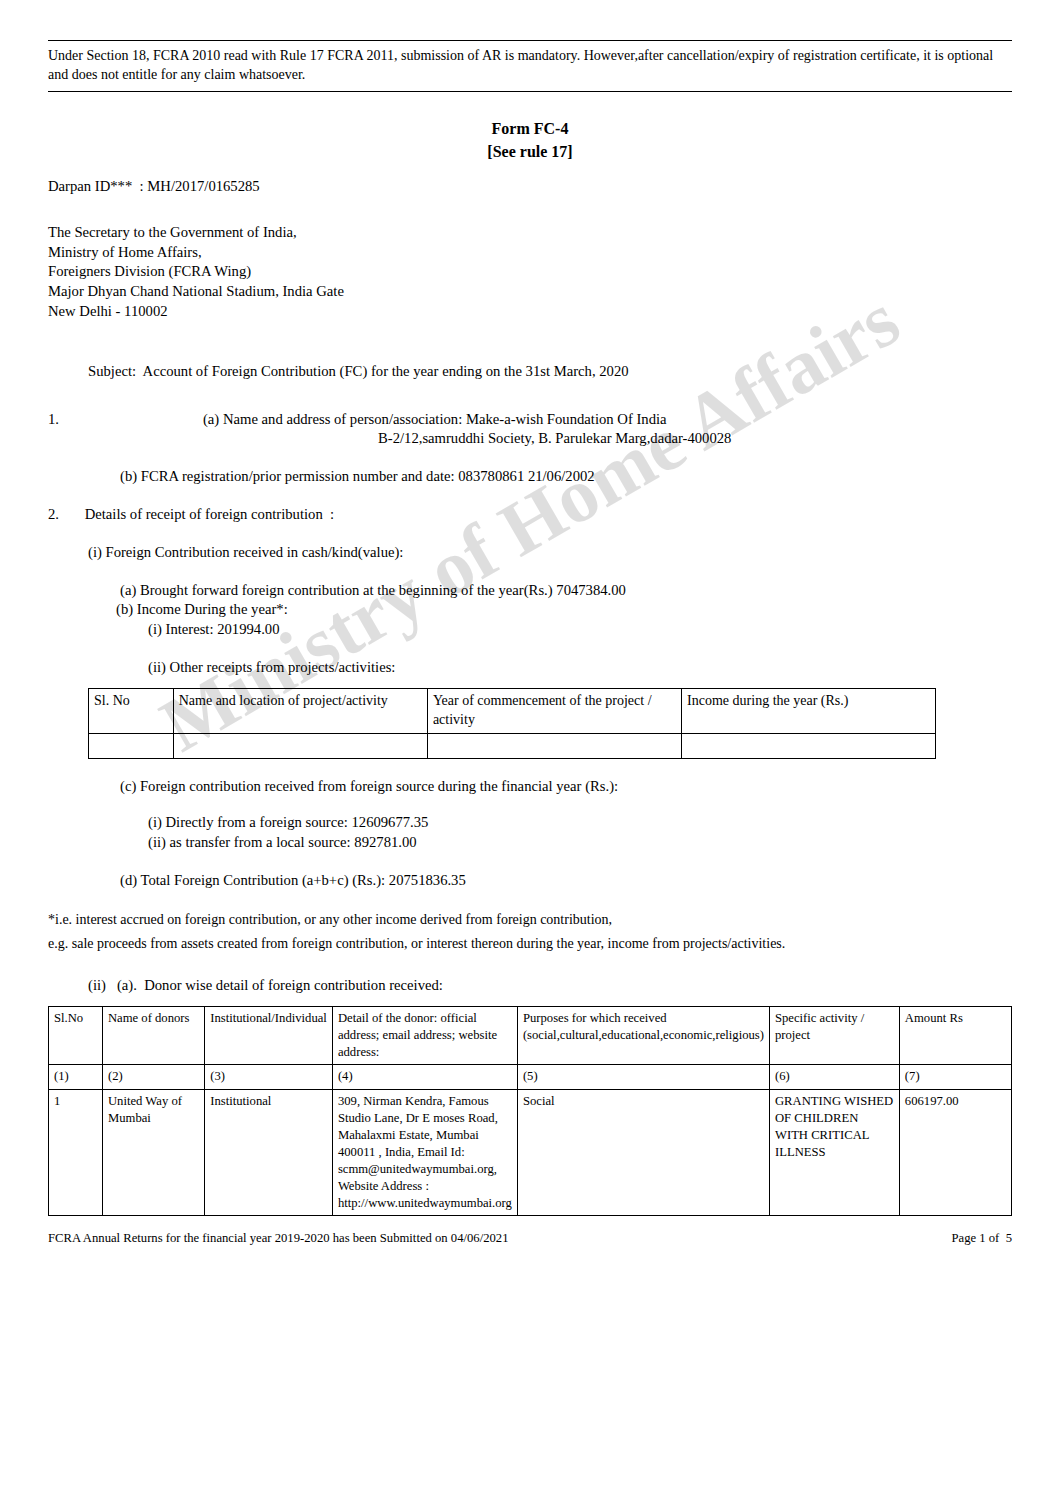Ministry of Home Affairs
Under Section 18, FCRA 2010 read with Rule 17 FCRA 2011, submission of AR is mandatory. However,after cancellation/expiry of registration certificate, it is optional and does not entitle for any claim whatsoever.
Form FC-4
[See rule 17]
Darpan ID*** : MH/2017/0165285
The Secretary to the Government of India,
Ministry of Home Affairs,
Foreigners Division (FCRA Wing)
Major Dhyan Chand National Stadium, India Gate
New Delhi - 110002
Subject: Account of Foreign Contribution (FC) for the year ending on the 31st March, 2020
1. (a) Name and address of person/association: Make-a-wish Foundation Of India
B-2/12,samruddhi Society, B. Parulekar Marg,dadar-400028
(b) FCRA registration/prior permission number and date: 083780861 21/06/2002
2. Details of receipt of foreign contribution :
(i) Foreign Contribution received in cash/kind(value):
(a) Brought forward foreign contribution at the beginning of the year(Rs.) 7047384.00
(b) Income During the year*:
(i) Interest: 201994.00
(ii) Other receipts from projects/activities:
| Sl. No | Name and location of project/activity | Year of commencement of the project / activity | Income during the year (Rs.) |
| --- | --- | --- | --- |
(c) Foreign contribution received from foreign source during the financial year (Rs.):
(i) Directly from a foreign source: 12609677.35
(ii) as transfer from a local source: 892781.00
(d) Total Foreign Contribution (a+b+c) (Rs.): 20751836.35
*i.e. interest accrued on foreign contribution, or any other income derived from foreign contribution,
e.g. sale proceeds from assets created from foreign contribution, or interest thereon during the year, income from projects/activities.
(ii) (a). Donor wise detail of foreign contribution received:
| Sl.No | Name of donors | Institutional/Individual | Detail of the donor: official address; email address; website address: | Purposes for which received (social,cultural,educational,economic,religious) | Specific activity / project | Amount Rs |
| --- | --- | --- | --- | --- | --- | --- |
| (1) | (2) | (3) | (4) | (5) | (6) | (7) |
| 1 | United Way of Mumbai | Institutional | 309, Nirman Kendra, Famous Studio Lane, Dr E moses Road, Mahalaxmi Estate, Mumbai 400011 , India, Email Id: scmm@unitedwaymumbai.org, Website Address : http://www.unitedwaymumbai.org | Social | GRANTING WISHED OF CHILDREN WITH CRITICAL ILLNESS | 606197.00 |
FCRA Annual Returns for the financial year 2019-2020 has been Submitted on 04/06/2021
Page 1 of 5